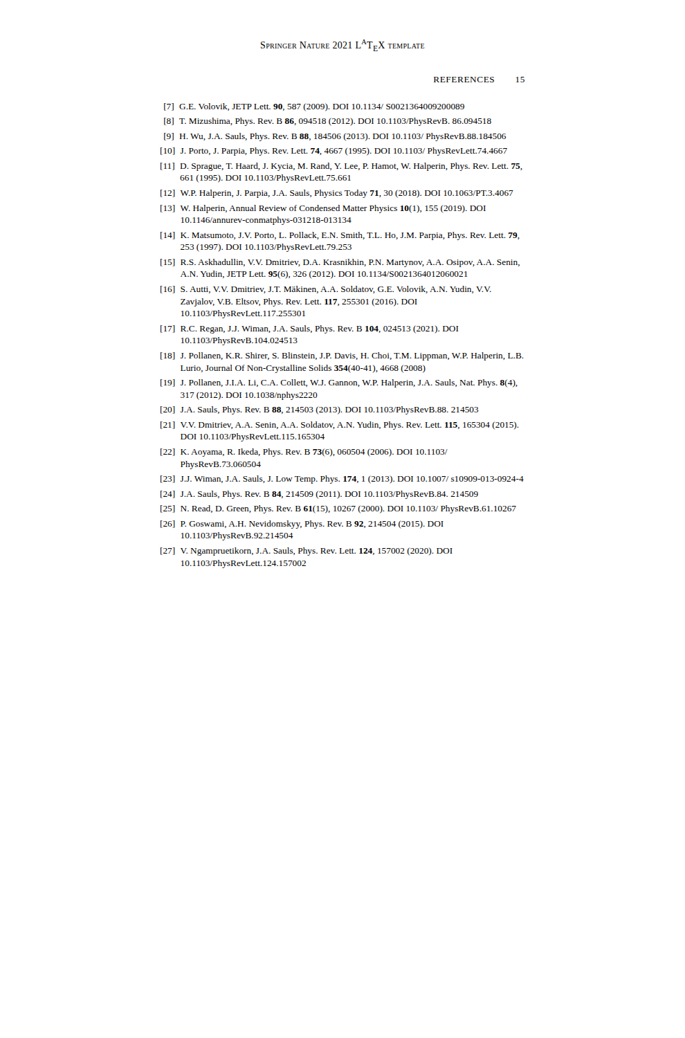Springer Nature 2021 LATEX template
REFERENCES 15
[7] G.E. Volovik, JETP Lett. 90, 587 (2009). DOI 10.1134/ S0021364009200089
[8] T. Mizushima, Phys. Rev. B 86, 094518 (2012). DOI 10.1103/PhysRevB. 86.094518
[9] H. Wu, J.A. Sauls, Phys. Rev. B 88, 184506 (2013). DOI 10.1103/ PhysRevB.88.184506
[10] J. Porto, J. Parpia, Phys. Rev. Lett. 74, 4667 (1995). DOI 10.1103/ PhysRevLett.74.4667
[11] D. Sprague, T. Haard, J. Kycia, M. Rand, Y. Lee, P. Hamot, W. Halperin, Phys. Rev. Lett. 75, 661 (1995). DOI 10.1103/PhysRevLett.75.661
[12] W.P. Halperin, J. Parpia, J.A. Sauls, Physics Today 71, 30 (2018). DOI 10.1063/PT.3.4067
[13] W. Halperin, Annual Review of Condensed Matter Physics 10(1), 155 (2019). DOI 10.1146/annurev-conmatphys-031218-013134
[14] K. Matsumoto, J.V. Porto, L. Pollack, E.N. Smith, T.L. Ho, J.M. Parpia, Phys. Rev. Lett. 79, 253 (1997). DOI 10.1103/PhysRevLett.79.253
[15] R.S. Askhadullin, V.V. Dmitriev, D.A. Krasnikhin, P.N. Martynov, A.A. Osipov, A.A. Senin, A.N. Yudin, JETP Lett. 95(6), 326 (2012). DOI 10.1134/S0021364012060021
[16] S. Autti, V.V. Dmitriev, J.T. Mäkinen, A.A. Soldatov, G.E. Volovik, A.N. Yudin, V.V. Zavjalov, V.B. Eltsov, Phys. Rev. Lett. 117, 255301 (2016). DOI 10.1103/PhysRevLett.117.255301
[17] R.C. Regan, J.J. Wiman, J.A. Sauls, Phys. Rev. B 104, 024513 (2021). DOI 10.1103/PhysRevB.104.024513
[18] J. Pollanen, K.R. Shirer, S. Blinstein, J.P. Davis, H. Choi, T.M. Lippman, W.P. Halperin, L.B. Lurio, Journal Of Non-Crystalline Solids 354(40-41), 4668 (2008)
[19] J. Pollanen, J.I.A. Li, C.A. Collett, W.J. Gannon, W.P. Halperin, J.A. Sauls, Nat. Phys. 8(4), 317 (2012). DOI 10.1038/nphys2220
[20] J.A. Sauls, Phys. Rev. B 88, 214503 (2013). DOI 10.1103/PhysRevB.88. 214503
[21] V.V. Dmitriev, A.A. Senin, A.A. Soldatov, A.N. Yudin, Phys. Rev. Lett. 115, 165304 (2015). DOI 10.1103/PhysRevLett.115.165304
[22] K. Aoyama, R. Ikeda, Phys. Rev. B 73(6), 060504 (2006). DOI 10.1103/ PhysRevB.73.060504
[23] J.J. Wiman, J.A. Sauls, J. Low Temp. Phys. 174, 1 (2013). DOI 10.1007/ s10909-013-0924-4
[24] J.A. Sauls, Phys. Rev. B 84, 214509 (2011). DOI 10.1103/PhysRevB.84. 214509
[25] N. Read, D. Green, Phys. Rev. B 61(15), 10267 (2000). DOI 10.1103/ PhysRevB.61.10267
[26] P. Goswami, A.H. Nevidomskyy, Phys. Rev. B 92, 214504 (2015). DOI 10.1103/PhysRevB.92.214504
[27] V. Ngampruetikorn, J.A. Sauls, Phys. Rev. Lett. 124, 157002 (2020). DOI 10.1103/PhysRevLett.124.157002